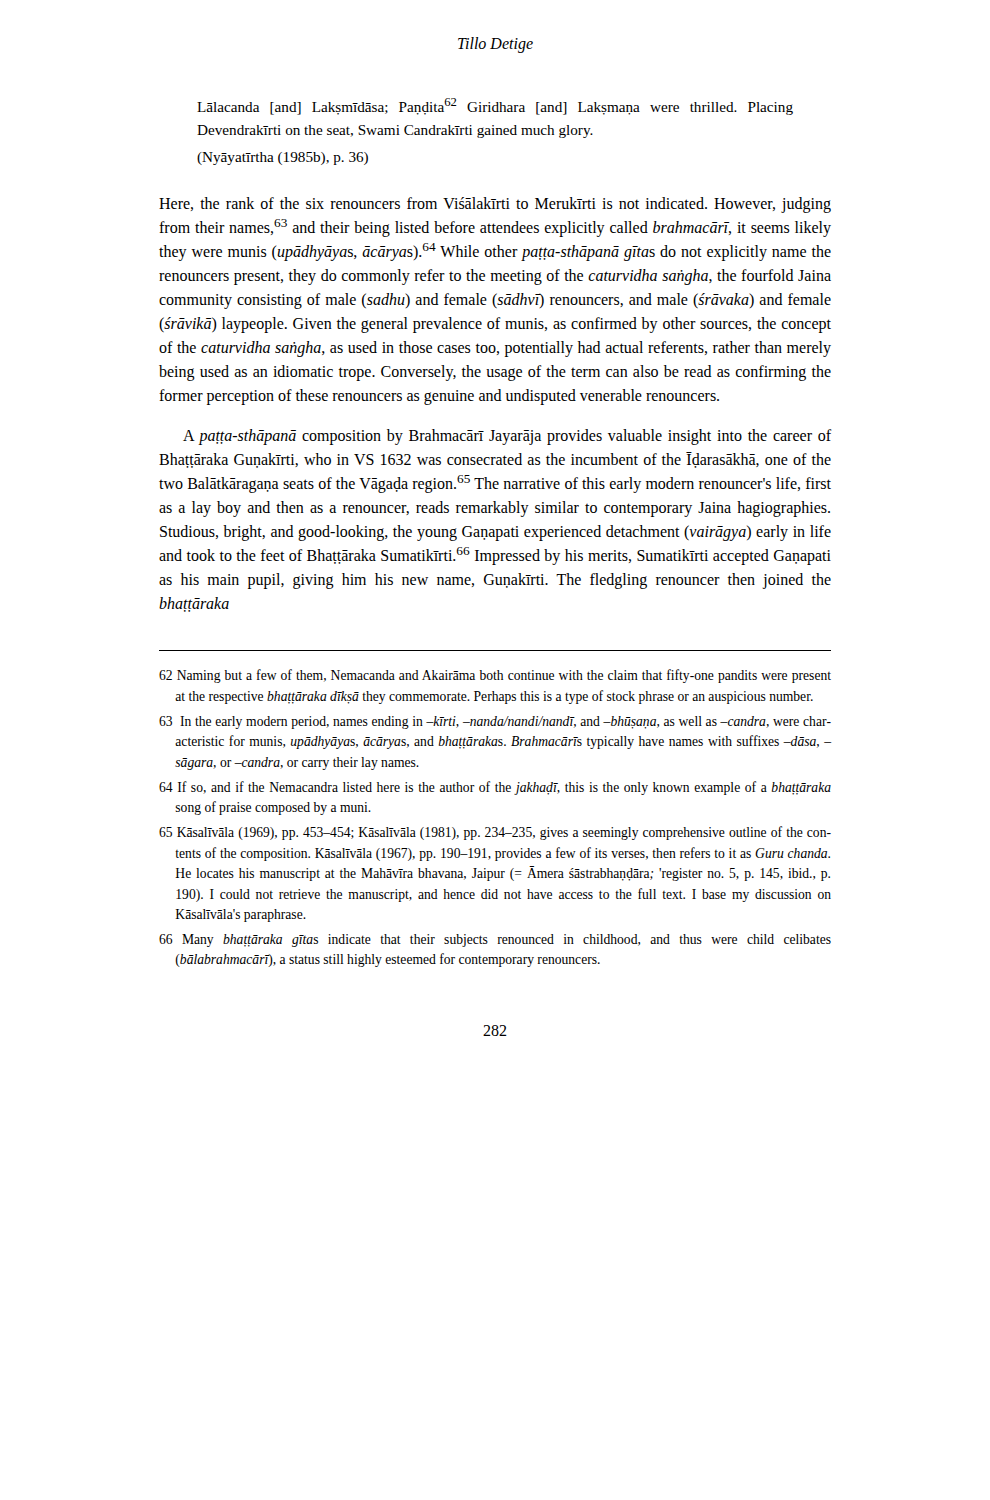Tillo Detige
Lālacanda [and] Lakṣmīdāsa; Paṇḍita62 Giridhara [and] Lakṣmaṇa were thrilled. Placing Devendrakīrti on the seat, Swami Candrakīrti gained much glory.
(Nyāyatīrtha (1985b), p. 36)
Here, the rank of the six renouncers from Viśālakīrti to Merukīrti is not indicated. However, judging from their names,63 and their being listed before attendees explicitly called brahmacārī, it seems likely they were munis (upādhyāyas, ācāryas).64 While other paṭṭa-sthāpanā gītas do not explicitly name the renouncers present, they do commonly refer to the meeting of the caturvidha saṅgha, the fourfold Jaina community consisting of male (sadhu) and female (sādhvī) renouncers, and male (śrāvaka) and female (śrāvikā) laypeople. Given the general prevalence of munis, as confirmed by other sources, the concept of the caturvidha saṅgha, as used in those cases too, potentially had actual referents, rather than merely being used as an idiomatic trope. Conversely, the usage of the term can also be read as confirming the former perception of these renouncers as genuine and undisputed venerable renouncers.
A paṭṭa-sthāpanā composition by Brahmacārī Jayarāja provides valuable insight into the career of Bhaṭṭāraka Guṇakīrti, who in VS 1632 was consecrated as the incumbent of the Īḍarasākhā, one of the two Balātkāragaṇa seats of the Vāgaḍa region.65 The narrative of this early modern renouncer's life, first as a lay boy and then as a renouncer, reads remarkably similar to contemporary Jaina hagiographies. Studious, bright, and good-looking, the young Gaṇapati experienced detachment (vairāgya) early in life and took to the feet of Bhaṭṭāraka Sumatikīrti.66 Impressed by his merits, Sumatikīrti accepted Gaṇapati as his main pupil, giving him his new name, Guṇakīrti. The fledgling renouncer then joined the bhaṭṭāraka
62 Naming but a few of them, Nemacanda and Akairāma both continue with the claim that fifty-one pandits were present at the respective bhaṭṭāraka dīkṣā they commemorate. Perhaps this is a type of stock phrase or an auspicious number.
63 In the early modern period, names ending in –kīrti, –nanda/nandi/nandī, and –bhūṣaṇa, as well as –candra, were characteristic for munis, upādhyāyas, ācāryas, and bhaṭṭārakas. Brahmacārīs typically have names with suffixes –dāsa, –sāgara, or –candra, or carry their lay names.
64 If so, and if the Nemacandra listed here is the author of the jakhaḍī, this is the only known example of a bhaṭṭāraka song of praise composed by a muni.
65 Kāsalīvāla (1969), pp. 453–454; Kāsalīvāla (1981), pp. 234–235, gives a seemingly comprehensive outline of the contents of the composition. Kāsalīvāla (1967), pp. 190–191, provides a few of its verses, then refers to it as Guru chanda. He locates his manuscript at the Mahāvīra bhavana, Jaipur (= Āmera śāstrabhaṇḍāra; 'register no. 5, p. 145, ibid., p. 190). I could not retrieve the manuscript, and hence did not have access to the full text. I base my discussion on Kāsalīvāla's paraphrase.
66 Many bhaṭṭāraka gītas indicate that their subjects renounced in childhood, and thus were child celibates (bālabrahmacārī), a status still highly esteemed for contemporary renouncers.
282